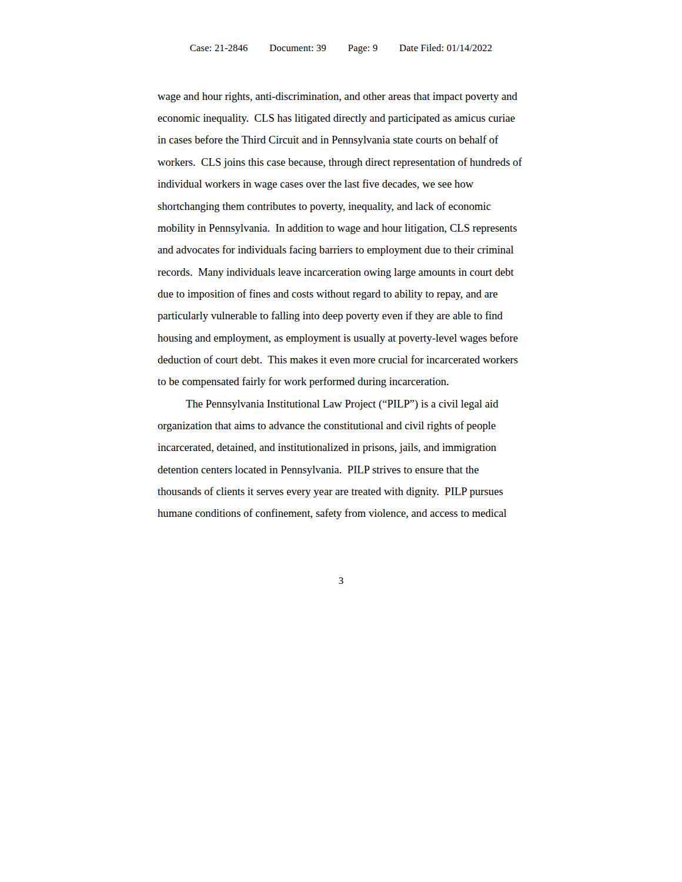Case: 21-2846 Document: 39 Page: 9 Date Filed: 01/14/2022
wage and hour rights, anti-discrimination, and other areas that impact poverty and economic inequality. CLS has litigated directly and participated as amicus curiae in cases before the Third Circuit and in Pennsylvania state courts on behalf of workers. CLS joins this case because, through direct representation of hundreds of individual workers in wage cases over the last five decades, we see how shortchanging them contributes to poverty, inequality, and lack of economic mobility in Pennsylvania. In addition to wage and hour litigation, CLS represents and advocates for individuals facing barriers to employment due to their criminal records. Many individuals leave incarceration owing large amounts in court debt due to imposition of fines and costs without regard to ability to repay, and are particularly vulnerable to falling into deep poverty even if they are able to find housing and employment, as employment is usually at poverty-level wages before deduction of court debt. This makes it even more crucial for incarcerated workers to be compensated fairly for work performed during incarceration.
The Pennsylvania Institutional Law Project (“PILP”) is a civil legal aid organization that aims to advance the constitutional and civil rights of people incarcerated, detained, and institutionalized in prisons, jails, and immigration detention centers located in Pennsylvania. PILP strives to ensure that the thousands of clients it serves every year are treated with dignity. PILP pursues humane conditions of confinement, safety from violence, and access to medical
3